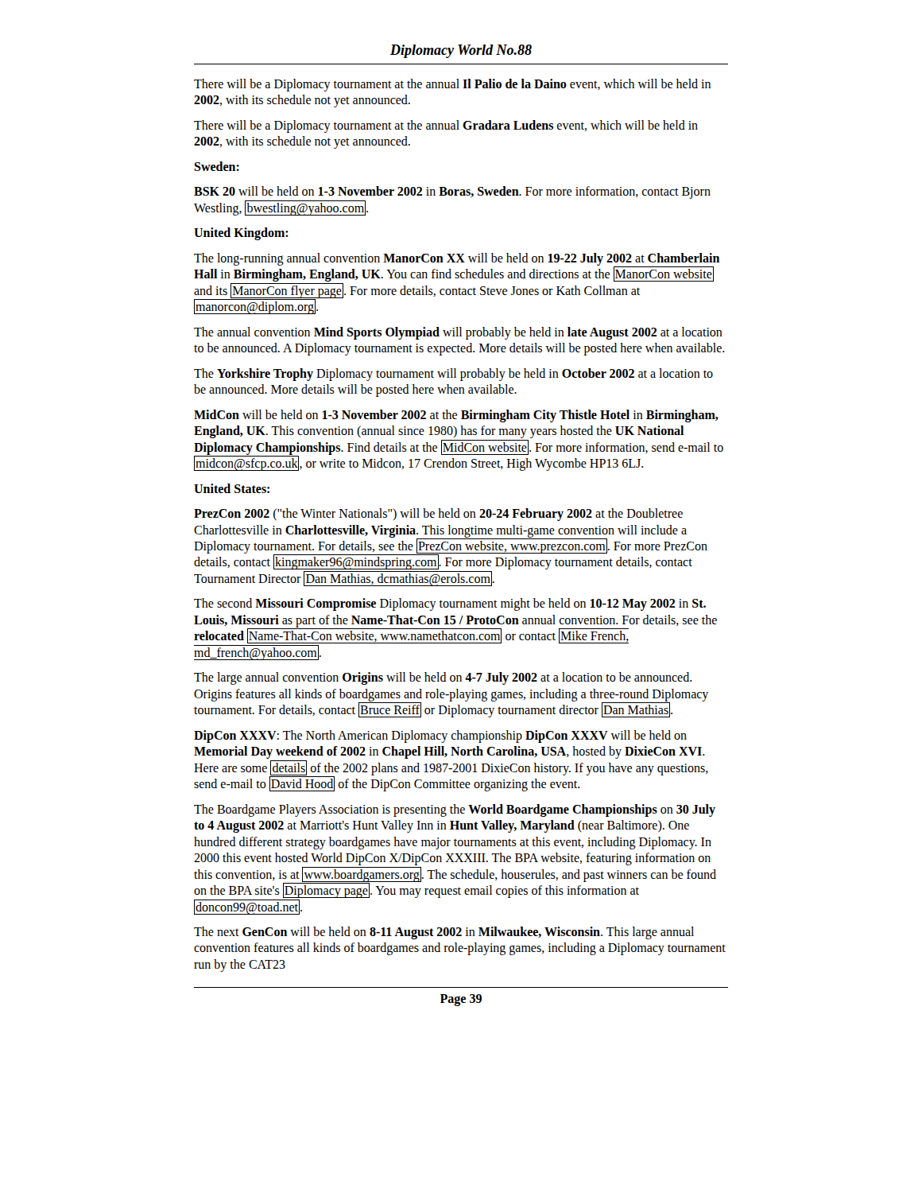Diplomacy World No.88
There will be a Diplomacy tournament at the annual Il Palio de la Daino event, which will be held in 2002, with its schedule not yet announced.
There will be a Diplomacy tournament at the annual Gradara Ludens event, which will be held in 2002, with its schedule not yet announced.
Sweden:
BSK 20 will be held on 1-3 November 2002 in Boras, Sweden. For more information, contact Bjorn Westling, bwestling@yahoo.com.
United Kingdom:
The long-running annual convention ManorCon XX will be held on 19-22 July 2002 at Chamberlain Hall in Birmingham, England, UK. You can find schedules and directions at the ManorCon website and its ManorCon flyer page. For more details, contact Steve Jones or Kath Collman at manorcon@diplom.org.
The annual convention Mind Sports Olympiad will probably be held in late August 2002 at a location to be announced. A Diplomacy tournament is expected. More details will be posted here when available.
The Yorkshire Trophy Diplomacy tournament will probably be held in October 2002 at a location to be announced. More details will be posted here when available.
MidCon will be held on 1-3 November 2002 at the Birmingham City Thistle Hotel in Birmingham, England, UK. This convention (annual since 1980) has for many years hosted the UK National Diplomacy Championships. Find details at the MidCon website. For more information, send e-mail to midcon@sfcp.co.uk, or write to Midcon, 17 Crendon Street, High Wycombe HP13 6LJ.
United States:
PrezCon 2002 ("the Winter Nationals") will be held on 20-24 February 2002 at the Doubletree Charlottesville in Charlottesville, Virginia. This longtime multi-game convention will include a Diplomacy tournament. For details, see the PrezCon website, www.prezcon.com. For more PrezCon details, contact kingmaker96@mindspring.com. For more Diplomacy tournament details, contact Tournament Director Dan Mathias, dcmathias@erols.com.
The second Missouri Compromise Diplomacy tournament might be held on 10-12 May 2002 in St. Louis, Missouri as part of the Name-That-Con 15 / ProtoCon annual convention. For details, see the relocated Name-That-Con website, www.namethatcon.com or contact Mike French, md_french@yahoo.com.
The large annual convention Origins will be held on 4-7 July 2002 at a location to be announced. Origins features all kinds of boardgames and role-playing games, including a three-round Diplomacy tournament. For details, contact Bruce Reiff or Diplomacy tournament director Dan Mathias.
DipCon XXXV: The North American Diplomacy championship DipCon XXXV will be held on Memorial Day weekend of 2002 in Chapel Hill, North Carolina, USA, hosted by DixieCon XVI. Here are some details of the 2002 plans and 1987-2001 DixieCon history. If you have any questions, send e-mail to David Hood of the DipCon Committee organizing the event.
The Boardgame Players Association is presenting the World Boardgame Championships on 30 July to 4 August 2002 at Marriott's Hunt Valley Inn in Hunt Valley, Maryland (near Baltimore). One hundred different strategy boardgames have major tournaments at this event, including Diplomacy. In 2000 this event hosted World DipCon X/DipCon XXXIII. The BPA website, featuring information on this convention, is at www.boardgamers.org. The schedule, houserules, and past winners can be found on the BPA site's Diplomacy page. You may request email copies of this information at doncon99@toad.net.
The next GenCon will be held on 8-11 August 2002 in Milwaukee, Wisconsin. This large annual convention features all kinds of boardgames and role-playing games, including a Diplomacy tournament run by the CAT23
Page 39